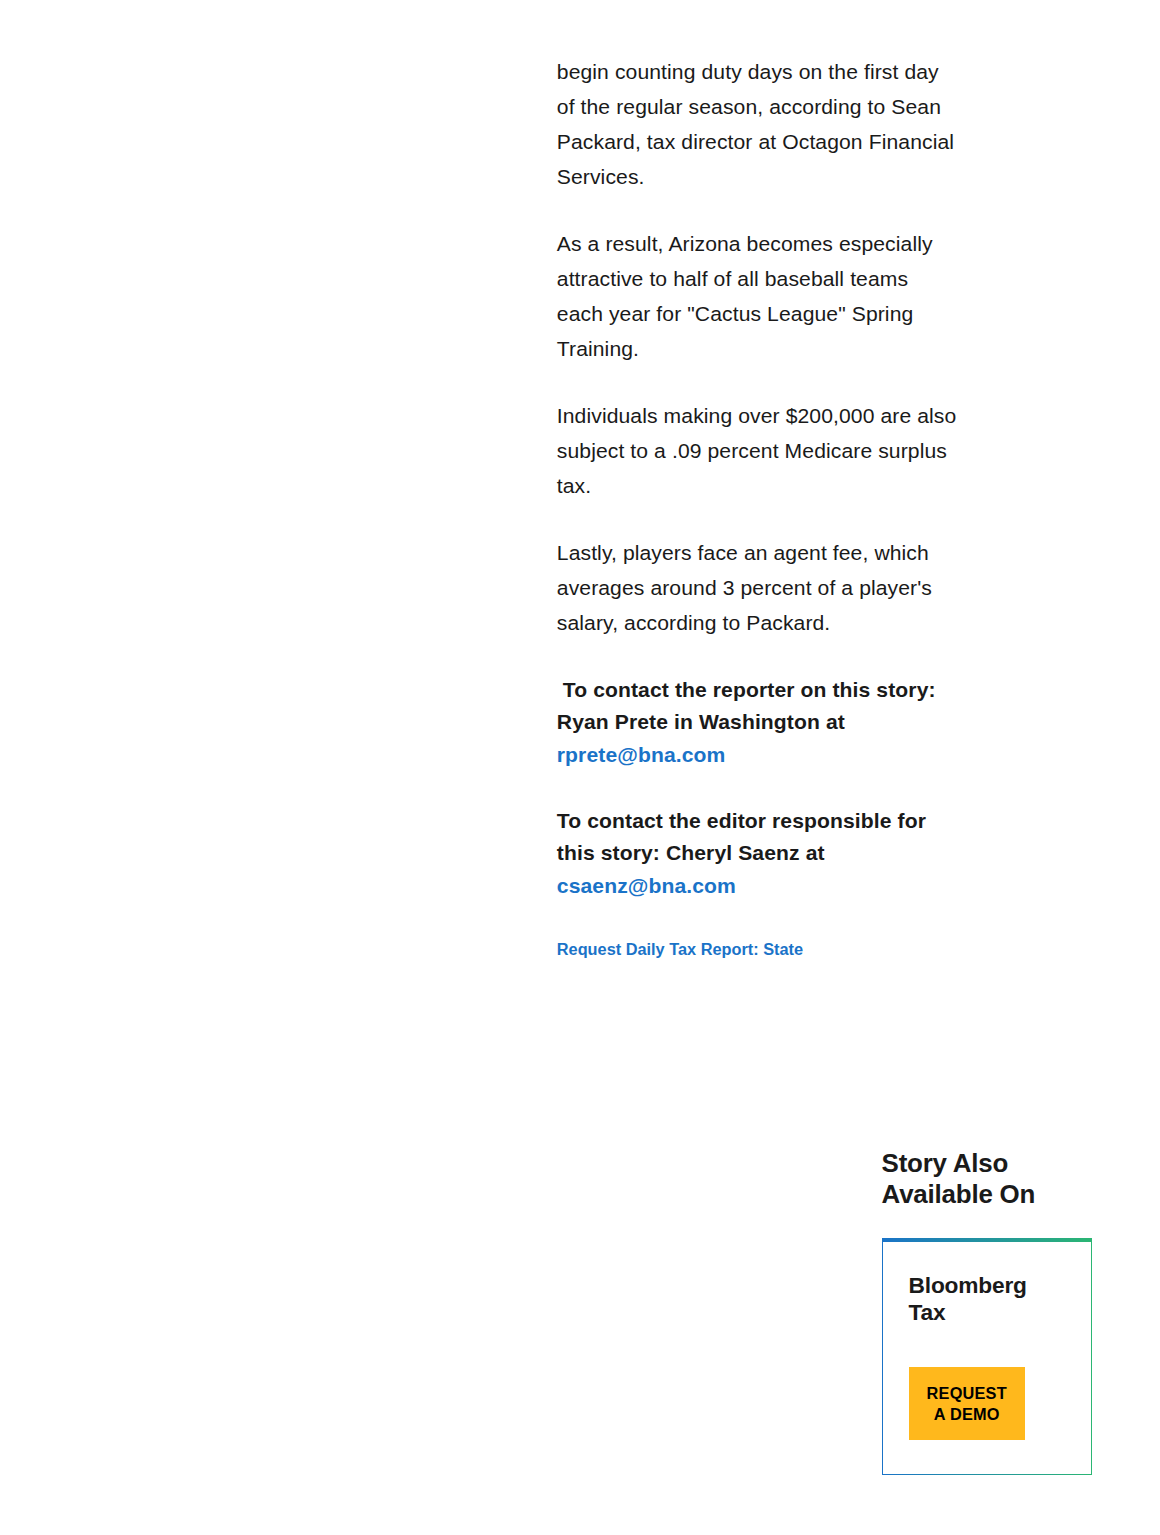begin counting duty days on the first day of the regular season, according to Sean Packard, tax director at Octagon Financial Services.
As a result, Arizona becomes especially attractive to half of all baseball teams each year for "Cactus League" Spring Training.
Individuals making over $200,000 are also subject to a .09 percent Medicare surplus tax.
Lastly, players face an agent fee, which averages around 3 percent of a player's salary, according to Packard.
To contact the reporter on this story: Ryan Prete in Washington at rprete@bna.com
To contact the editor responsible for this story: Cheryl Saenz at csaenz@bna.com
Request Daily Tax Report: State
Story Also Available On
Bloomberg Tax
REQUEST
A DEMO